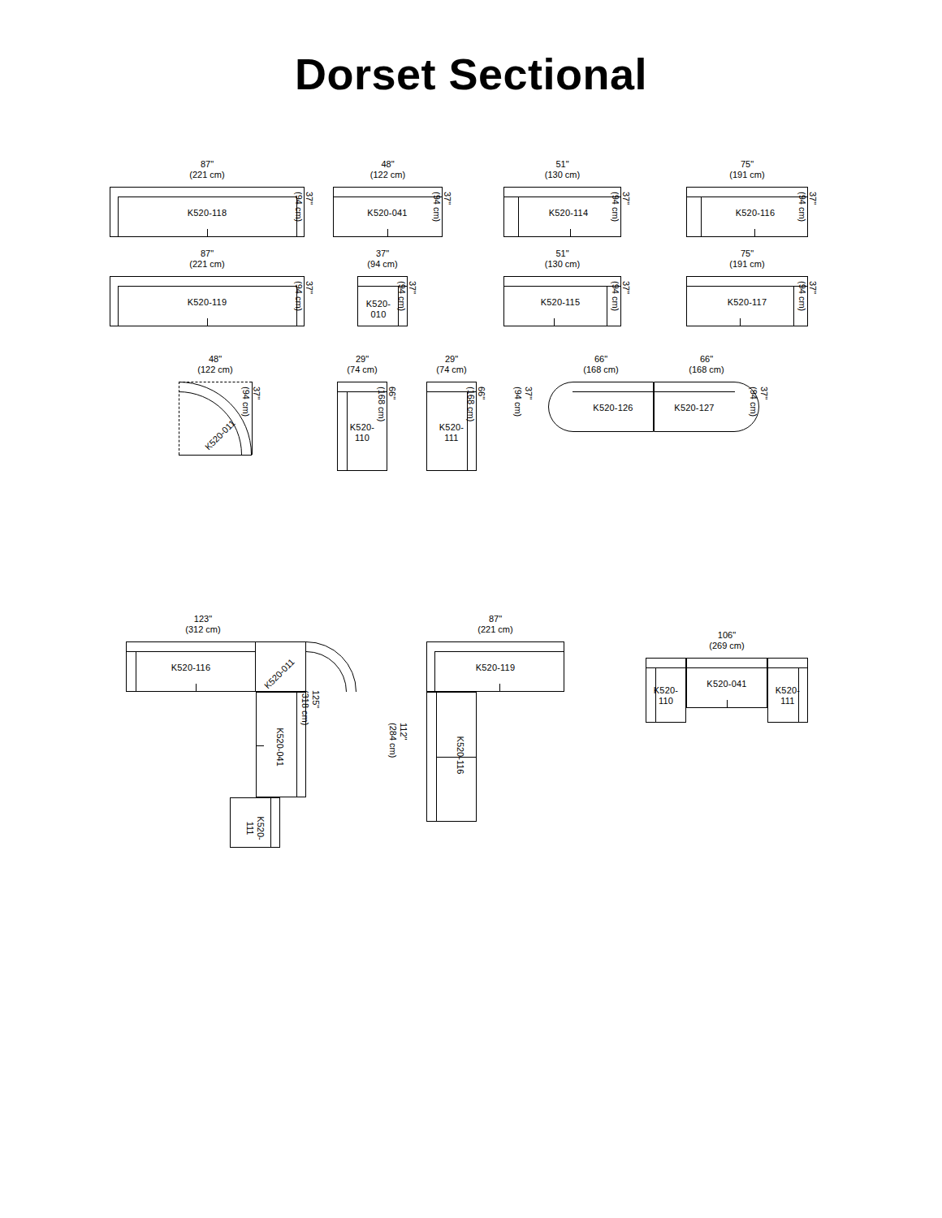Dorset Sectional
87"
(221 cm)
K520-118
37"
(94 cm)
48"
(122 cm)
K520-041
37"
(94 cm)
51"
(130 cm)
K520-114
37"
(94 cm)
75"
(191 cm)
K520-116
37"
(94 cm)
87"
(221 cm)
K520-119
37"
(94 cm)
37"
(94 cm)
K520-
010
37"
(94 cm)
51"
(130 cm)
K520-115
37"
(94 cm)
75"
(191 cm)
K520-117
37"
(94 cm)
48"
(122 cm)
K520-011
37"
(94 cm)
29"
(74 cm)
K520-
110
66"
(168 cm)
29"
(74 cm)
K520-
111
66"
(168 cm)
66"
(168 cm)
K520-126
37"
(94 cm)
66"
(168 cm)
K520-127
37"
(94 cm)
123"
(312 cm)
K520-116
K520-011
K520-041
K520-
111
125"
(318 cm)
87"
(221 cm)
K520-119
K520-116
112"
(284 cm)
106"
(269 cm)
K520-
110
K520-041
K520-
111